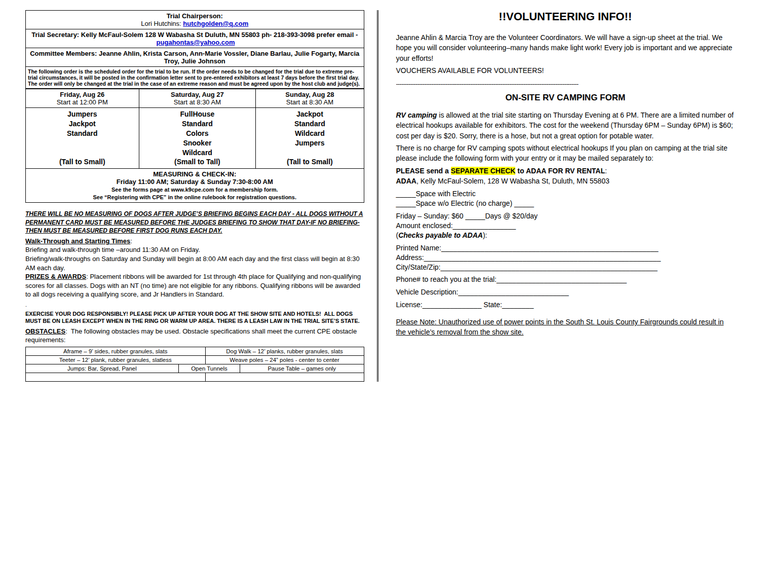| Trial Chairperson: Lori Hutchins: hutchgolden@q.com |
| Trial Secretary: Kelly McFaul-Solem 128 W Wabasha St Duluth, MN 55803 ph- 218-393-3098 prefer email - pugahontas@yahoo.com |
| Committee Members: Jeanne Ahlin, Krista Carson, Ann-Marie Vossler, Diane Barlau, Julie Fogarty, Marcia Troy, Julie Johnson |
| The following order is the scheduled order for the trial to be run. If the order needs to be changed for the trial due to extreme pre-trial circumstances, it will be posted in the confirmation letter sent to pre-entered exhibitors at least 7 days before the first trial day. The order will only be changed at the trial in the case of an extreme reason and must be agreed upon by the host club and judge(s). |
| Friday, Aug 26 Start at 12:00 PM | Saturday, Aug 27 Start at 8:30 AM | Sunday, Aug 28 Start at 8:30 AM |
| Jumpers Jackpot Standard (Tall to Small) | FullHouse Standard Colors Snooker Wildcard (Small to Tall) | Jackpot Standard Wildcard Jumpers (Tall to Small) |
| MEASURING & CHECK-IN: Friday 11:00 AM; Saturday & Sunday 7:30-8:00 AM See the forms page at www.k9cpe.com for a membership form. See “Registering with CPE” in the online rulebook for registration questions. |
THERE WILL BE NO MEASURING OF DOGS AFTER JUDGE’S BRIEFING BEGINS EACH DAY - ALL DOGS WITHOUT A PERMANENT CARD MUST BE MEASURED BEFORE THE JUDGES BRIEFING TO SHOW THAT DAY-IF NO BRIEFING- THEN MUST BE MEASURED BEFORE FIRST DOG RUNS EACH DAY.
Walk-Through and Starting Times:
Briefing and walk-through time –around 11:30 AM on Friday.
Briefing/walk-throughs on Saturday and Sunday will begin at 8:00 AM each day and the first class will begin at 8:30 AM each day.
PRIZES & AWARDS: Placement ribbons will be awarded for 1st through 4th place for Qualifying and non-qualifying scores for all classes. Dogs with an NT (no time) are not eligible for any ribbons. Qualifying ribbons will be awarded to all dogs receiving a qualifying score, and Jr Handlers in Standard.
.
EXERCISE YOUR DOG RESPONSIBLY! PLEASE PICK UP AFTER YOUR DOG AT THE SHOW SITE AND HOTELS! ALL DOGS MUST BE ON LEASH EXCEPT WHEN IN THE RING OR WARM UP AREA. THERE IS A LEASH LAW IN THE TRIAL SITE’S STATE.
OBSTACLES: The following obstacles may be used. Obstacle specifications shall meet the current CPE obstacle requirements:
| Aframe – 9’ sides, rubber granules, slats | Dog Walk – 12’ planks, rubber granules, slats |
| Teeter – 12’ plank, rubber granules, slatless | Weave poles – 24” poles - center to center |
| Jumps: Bar, Spread, Panel | Open Tunnels | Pause Table – games only |
!!VOLUNTEERING INFO!!
Jeanne Ahlin & Marcia Troy are the Volunteer Coordinators. We will have a sign-up sheet at the trial. We hope you will consider volunteering–many hands make light work! Every job is important and we appreciate your efforts!
VOUCHERS AVAILABLE FOR VOLUNTEERS!
-------------------------------------------------------------------------------------------------------
ON-SITE RV CAMPING FORM
RV camping is allowed at the trial site starting on Thursday Evening at 6 PM. There are a limited number of electrical hookups available for exhibitors. The cost for the weekend (Thursday 6PM – Sunday 6PM) is $60; cost per day is $20. Sorry, there is a hose, but not a great option for potable water.
There is no charge for RV camping spots without electrical hookups If you plan on camping at the trial site please include the following form with your entry or it may be mailed separately to:
PLEASE send a SEPARATE CHECK to ADAA FOR RV RENTAL:
ADAA, Kelly McFaul-Solem, 128 W Wabasha St, Duluth, MN 55803
_____Space with Electric
_____Space w/o Electric (no charge) _____
Friday – Sunday: $60 _____Days @ $20/day
Amount enclosed:________________
(Checks payable to ADAA):
Printed Name:_______________________________________________________
Address:____________________________________________________________
City/State/Zip:_______________________________________________________
Phone# to reach you at the trial:_________________________________
Vehicle Description:____________________________
License:_______________ State:________
Please Note: Unauthorized use of power points in the South St. Louis County Fairgrounds could result in the vehicle’s removal from the show site.